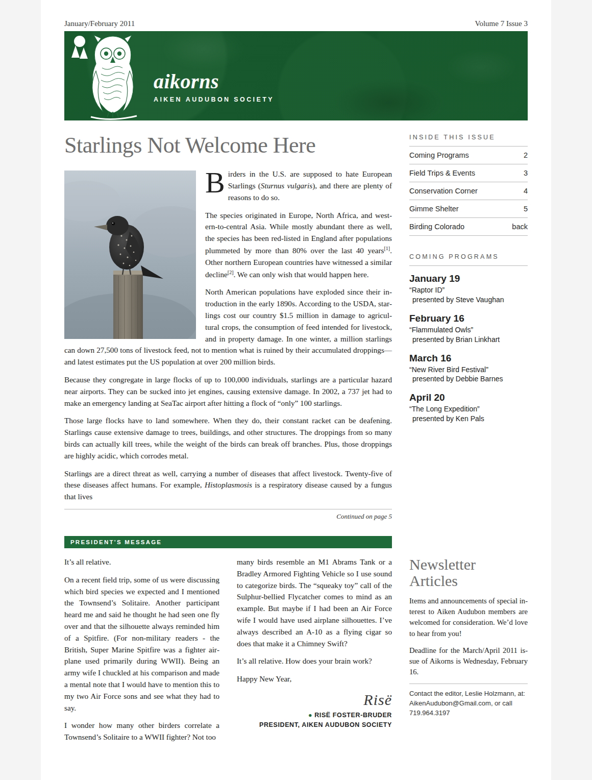January/February 2011
Volume 7 Issue 3
W.R.
aikorns
AIKEN AUDUBON SOCIETY
Starlings Not Welcome Here
Birders in the U.S. are supposed to hate European Starlings (Sturnus vulgaris), and there are plenty of reasons to do so.
The species originated in Europe, North Africa, and western-to-central Asia. While mostly abundant there as well, the species has been red-listed in England after populations plummeted by more than 80% over the last 40 years[1]. Other northern European countries have witnessed a similar decline[2]. We can only wish that would happen here.
North American populations have exploded since their introduction in the early 1890s. According to the USDA, starlings cost our country $1.5 million in damage to agricultural crops, the consumption of feed intended for livestock, and in property damage. In one winter, a million starlings can down 27,500 tons of livestock feed, not to mention what is ruined by their accumulated droppings—and latest estimates put the US population at over 200 million birds.
Because they congregate in large flocks of up to 100,000 individuals, starlings are a particular hazard near airports. They can be sucked into jet engines, causing extensive damage. In 2002, a 737 jet had to make an emergency landing at SeaTac airport after hitting a flock of “only” 100 starlings.
Those large flocks have to land somewhere. When they do, their constant racket can be deafening. Starlings cause extensive damage to trees, buildings, and other structures. The droppings from so many birds can actually kill trees, while the weight of the birds can break off branches. Plus, those droppings are highly acidic, which corrodes metal.
Starlings are a direct threat as well, carrying a number of diseases that affect livestock. Twenty-five of these diseases affect humans. For example, Histoplasmosis is a respiratory disease caused by a fungus that lives
Continued on page 5
Inside this issue
Coming Programs 2
Field Trips & Events 3
Conservation Corner 4
Gimme Shelter 5
Birding Colorado back
Coming Programs
January 19
“Raptor ID”presented by Steve Vaughan
February 16
“Flammulated Owls”presented by Brian Linkhart
March 16
“New River Bird Festival”presented by Debbie Barnes
April 20
“The Long Expedition”presented by Ken Pals
PRESIDENT’S MESSAGE
It’s all relative.
On a recent field trip, some of us were discussing which bird species we expected and I mentioned the Townsend’s Solitaire. Another participant heard me and said he thought he had seen one fly over and that the silhouette always reminded him of a Spitfire. (For non-military readers - the British, Super Marine Spitfire was a fighter airplane used primarily during WWII). Being an army wife I chuckled at his comparison and made a mental note that I would have to mention this to my two Air Force sons and see what they had to say.
I wonder how many other birders correlate a Townsend’s Solitaire to a WWII fighter? Not too
many birds resemble an M1 Abrams Tank or a Bradley Armored Fighting Vehicle so I use sound to categorize birds. The “squeaky toy” call of the Sulphur-bellied Flycatcher comes to mind as an example. But maybe if I had been an Air Force wife I would have used airplane silhouettes. I’ve always described an A-10 as a flying cigar so does that make it a Chimney Swift?
It’s all relative. How does your brain work?
Happy New Year,
Risë
● RISË FOSTER-BRUDER
PRESIDENT, AIKEN AUDUBON SOCIETY
Newsletter
Articles
Items and announcements of special interest to Aiken Audubon members are welcomed for consideration. We’d love to hear from you!
Deadline for the March/April 2011 issue of Aikorns is Wednesday, February 16.
Contact the editor, Leslie Holzmann, at: AikenAudubon@Gmail.com, or call 719.964.3197